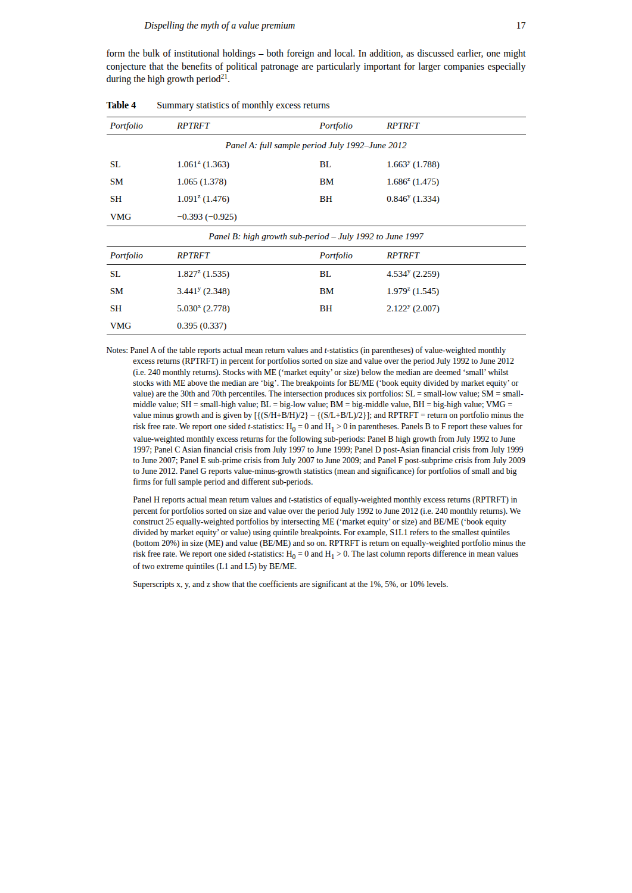Dispelling the myth of a value premium 17
form the bulk of institutional holdings – both foreign and local. In addition, as discussed earlier, one might conjecture that the benefits of political patronage are particularly important for larger companies especially during the high growth period21.
Table 4 Summary statistics of monthly excess returns
| Portfolio | RPTRFT | Portfolio | RPTRFT |
| --- | --- | --- | --- |
| Panel A: full sample period July 1992–June 2012 |
| SL | 1.061 z (1.363) | BL | 1.663 y (1.788) |
| SM | 1.065 (1.378) | BM | 1.686 z (1.475) |
| SH | 1.091 z (1.476) | BH | 0.846 y (1.334) |
| VMG | −0.393 (−0.925) | | |
| Panel B: high growth sub-period – July 1992 to June 1997 |
| Portfolio | RPTRFT | Portfolio | RPTRFT |
| SL | 1.827 z (1.535) | BL | 4.534 y (2.259) |
| SM | 3.441 y (2.348) | BM | 1.979 z (1.545) |
| SH | 5.030 x (2.778) | BH | 2.122 y (2.007) |
| VMG | 0.395 (0.337) | | |
Notes: Panel A of the table reports actual mean return values and t-statistics (in parentheses) of value-weighted monthly excess returns (RPTRFT) in percent for portfolios sorted on size and value over the period July 1992 to June 2012 (i.e. 240 monthly returns). Stocks with ME (‘market equity’ or size) below the median are deemed ‘small’ whilst stocks with ME above the median are ‘big’. The breakpoints for BE/ME (‘book equity divided by market equity’ or value) are the 30th and 70th percentiles. The intersection produces six portfolios: SL = small-low value; SM = small-middle value; SH = small-high value; BL = big-low value; BM = big-middle value, BH = big-high value; VMG = value minus growth and is given by [{(S/H+B/H)/2} – {(S/L+B/L)/2}]; and RPTRFT = return on portfolio minus the risk free rate. We report one sided t-statistics: H0 = 0 and H1 > 0 in parentheses. Panels B to F report these values for value-weighted monthly excess returns for the following sub-periods: Panel B high growth from July 1992 to June 1997; Panel C Asian financial crisis from July 1997 to June 1999; Panel D post-Asian financial crisis from July 1999 to June 2007; Panel E sub-prime crisis from July 2007 to June 2009; and Panel F post-subprime crisis from July 2009 to June 2012. Panel G reports value-minus-growth statistics (mean and significance) for portfolios of small and big firms for full sample period and different sub-periods.
Panel H reports actual mean return values and t-statistics of equally-weighted monthly excess returns (RPTRFT) in percent for portfolios sorted on size and value over the period July 1992 to June 2012 (i.e. 240 monthly returns). We construct 25 equally-weighted portfolios by intersecting ME (‘market equity’ or size) and BE/ME (‘book equity divided by market equity’ or value) using quintile breakpoints. For example, S1L1 refers to the smallest quintiles (bottom 20%) in size (ME) and value (BE/ME) and so on. RPTRFT is return on equally-weighted portfolio minus the risk free rate. We report one sided t-statistics: H0 = 0 and H1 > 0. The last column reports difference in mean values of two extreme quintiles (L1 and L5) by BE/ME.
Superscripts x, y, and z show that the coefficients are significant at the 1%, 5%, or 10% levels.